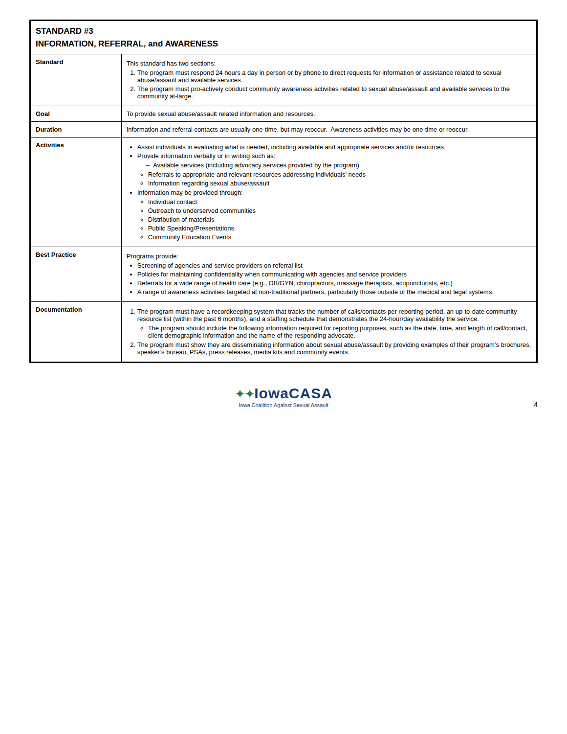| STANDARD #3 INFORMATION, REFERRAL, and AWARENESS |
| --- |
| Standard | This standard has two sections: The program must respond 24 hours a day in person or by phone to direct requests for information or assistance related to sexual abuse/assault and available services. The program must pro-actively conduct community awareness activities related to sexual abuse/assault and available services to the community at-large. |
| Goal | To provide sexual abuse/assault related information and resources. |
| Duration | Information and referral contacts are usually one-time, but may reoccur. Awareness activities may be one-time or reoccur. |
| Activities | Assist individuals in evaluating what is needed, including available and appropriate services and/or resources. Provide information verbally or in writing such as: Available services (including advocacy services provided by the program) Referrals to appropriate and relevant resources addressing individuals’ needs Information regarding sexual abuse/assault Information may be provided through: Individual contact Outreach to underserved communities Distribution of materials Public Speaking/Presentations Community Education Events |
| Best Practice | Programs provide: Screening of agencies and service providers on referral list Policies for maintaining confidentiality when communicating with agencies and service providers Referrals for a wide range of health care (e.g., OB/GYN, chiropractors, massage therapists, acupuncturists, etc.) A range of awareness activities targeted at non-traditional partners, particularly those outside of the medical and legal systems. |
| Documentation | The program must have a recordkeeping system that tracks the number of calls/contacts per reporting period, an up-to-date community resource list (within the past 6 months), and a staffing schedule that demonstrates the 24-hour/day availability the service. The program should include the following information required for reporting purposes, such as the date, time, and length of call/contact, client demographic information and the name of the responding advocate. The program must show they are disseminating information about sexual abuse/assault by providing examples of their program’s brochures, speaker’s bureau, PSAs, press releases, media kits and community events. |
✦✦IowaCASA
Iowa Coalition Against Sexual Assault
4